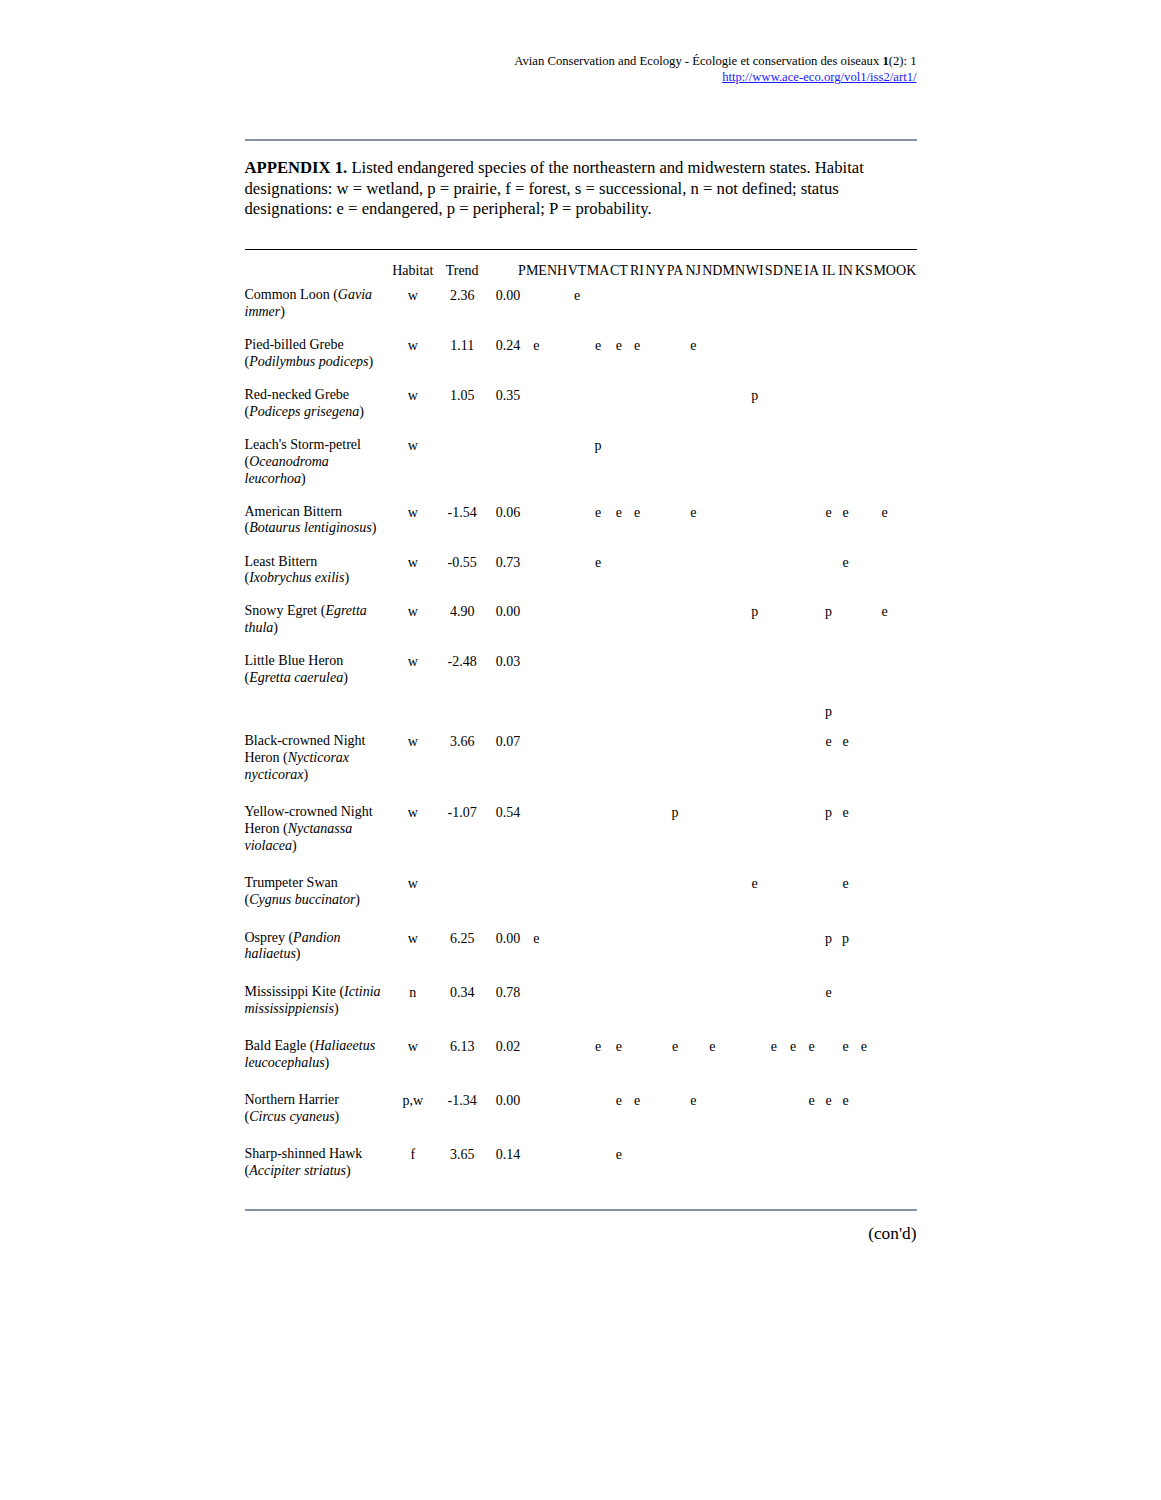Avian Conservation and Ecology - Écologie et conservation des oiseaux 1(2): 1
http://www.ace-eco.org/vol1/iss2/art1/
APPENDIX 1. Listed endangered species of the northeastern and midwestern states. Habitat designations: w = wetland, p = prairie, f = forest, s = successional, n = not defined; status designations: e = endangered, p = peripheral; P = probability.
| | Habitat | Trend | P | ME | NH | VT | MA | CT | RI | NY | PA | NJ | ND | MN | WI | SD | NE | IA | IL | IN | KS | MO | OK |
| --- | --- | --- | --- | --- | --- | --- | --- | --- | --- | --- | --- | --- | --- | --- | --- | --- | --- | --- | --- | --- | --- | --- | --- |
| Common Loon ( Gavia immer ) | w | 2.36 | 0.00 | | | e | | | | | | | | | | | | | | | | | |
| Pied-billed Grebe ( Podilymbus podiceps ) | w | 1.11 | 0.24 | e | | | e | e | e | | | e | | | | | | | | | | | |
| Red-necked Grebe ( Podiceps grisegena ) | w | 1.05 | 0.35 | | | | | | | | | | | | p | | | | | | | | |
| Leach's Storm-petrel ( Oceanodroma leucorhoa ) | w | | | | | | p | | | | | | | | | | | | | | | | |
| American Bittern ( Botaurus lentiginosus ) | w | -1.54 | 0.06 | | | | e | e | e | | | e | | | | | | | e | e | | e | |
| Least Bittern ( Ixobrychus exilis ) | w | -0.55 | 0.73 | | | | e | | | | | | | | | | | | | e | | | |
| Snowy Egret ( Egretta thula ) | w | 4.90 | 0.00 | | | | | | | | | | | | p | | | | p | | | e | |
| Little Blue Heron ( Egretta caerulea ) | w | -2.48 | 0.03 | | | | | | | | | | | | | | | | | | | | |
| | | | | | | | | | | | | | | | | | | | p | | | | |
| Black-crowned Night Heron ( Nycticorax nycticorax ) | w | 3.66 | 0.07 | | | | | | | | | | | | | | | | e | e | | | |
| Yellow-crowned Night Heron ( Nyctanassa violacea ) | w | -1.07 | 0.54 | | | | | | | | p | | | | | | | | p | e | | | |
| Trumpeter Swan ( Cygnus buccinator ) | w | | | | | | | | | | | | | | e | | | | | e | | | |
| Osprey ( Pandion haliaetus ) | w | 6.25 | 0.00 | e | | | | | | | | | | | | | | | p | p | | | |
| Mississippi Kite ( Ictinia mississippiensis ) | n | 0.34 | 0.78 | | | | | | | | | | | | | | | | e | | | | |
| Bald Eagle ( Haliaeetus leucocephalus ) | w | 6.13 | 0.02 | | | | e | e | | | e | | e | | | e | e | e | | e | e | | |
| Northern Harrier ( Circus cyaneus ) | p,w | -1.34 | 0.00 | | | | | e | e | | | e | | | | | | e | e | e | | | |
| Sharp-shinned Hawk ( Accipiter striatus ) | f | 3.65 | 0.14 | | | | | e | | | | | | | | | | | | | | | |
(con'd)